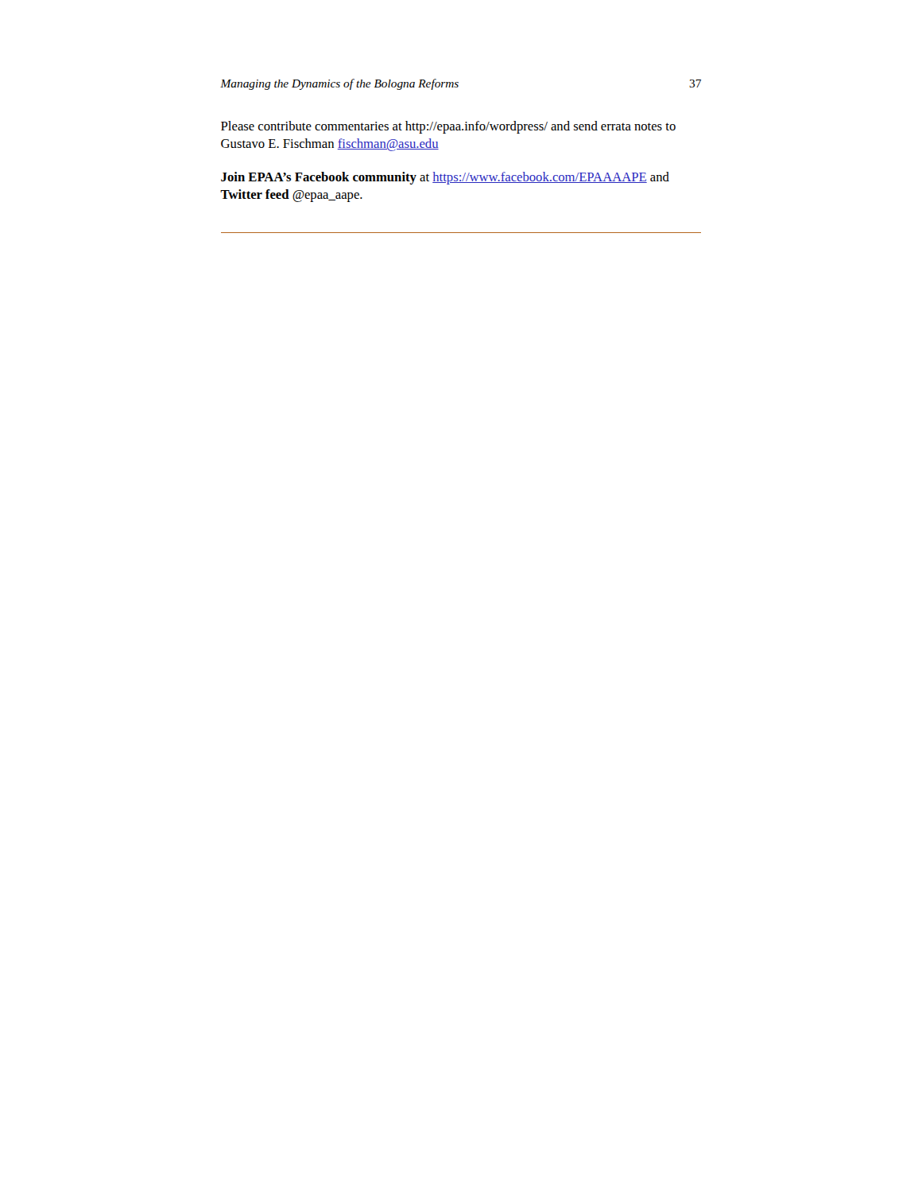Managing the Dynamics of the Bologna Reforms 37
Please contribute commentaries at http://epaa.info/wordpress/ and send errata notes to Gustavo E. Fischman fischman@asu.edu
Join EPAA’s Facebook community at https://www.facebook.com/EPAAAAPE and Twitter feed @epaa_aape.